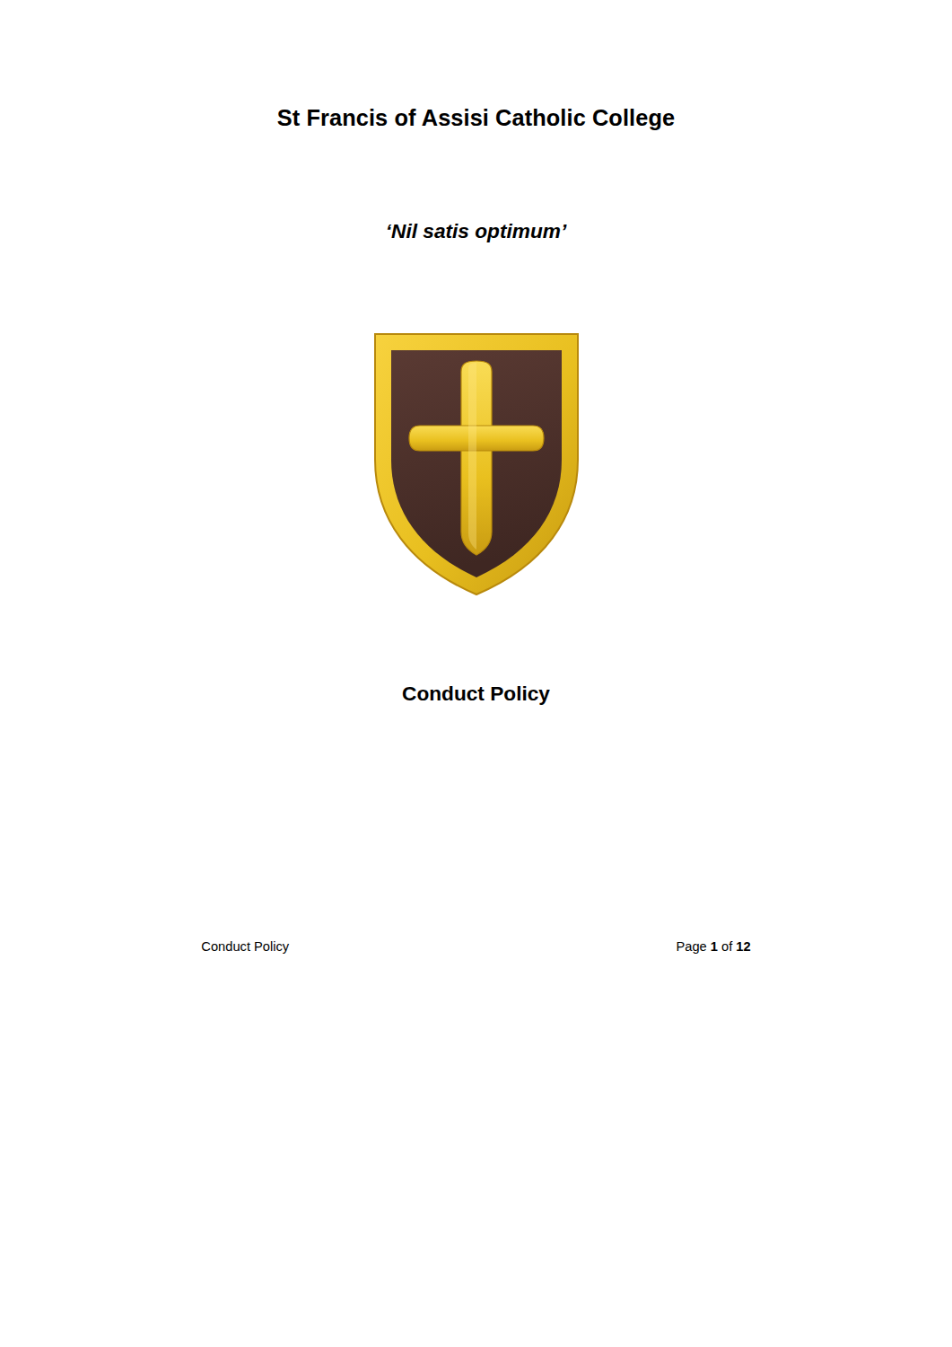St Francis of Assisi Catholic College
‘Nil satis optimum’
Conduct Policy
Conduct Policy
Page 1 of 12